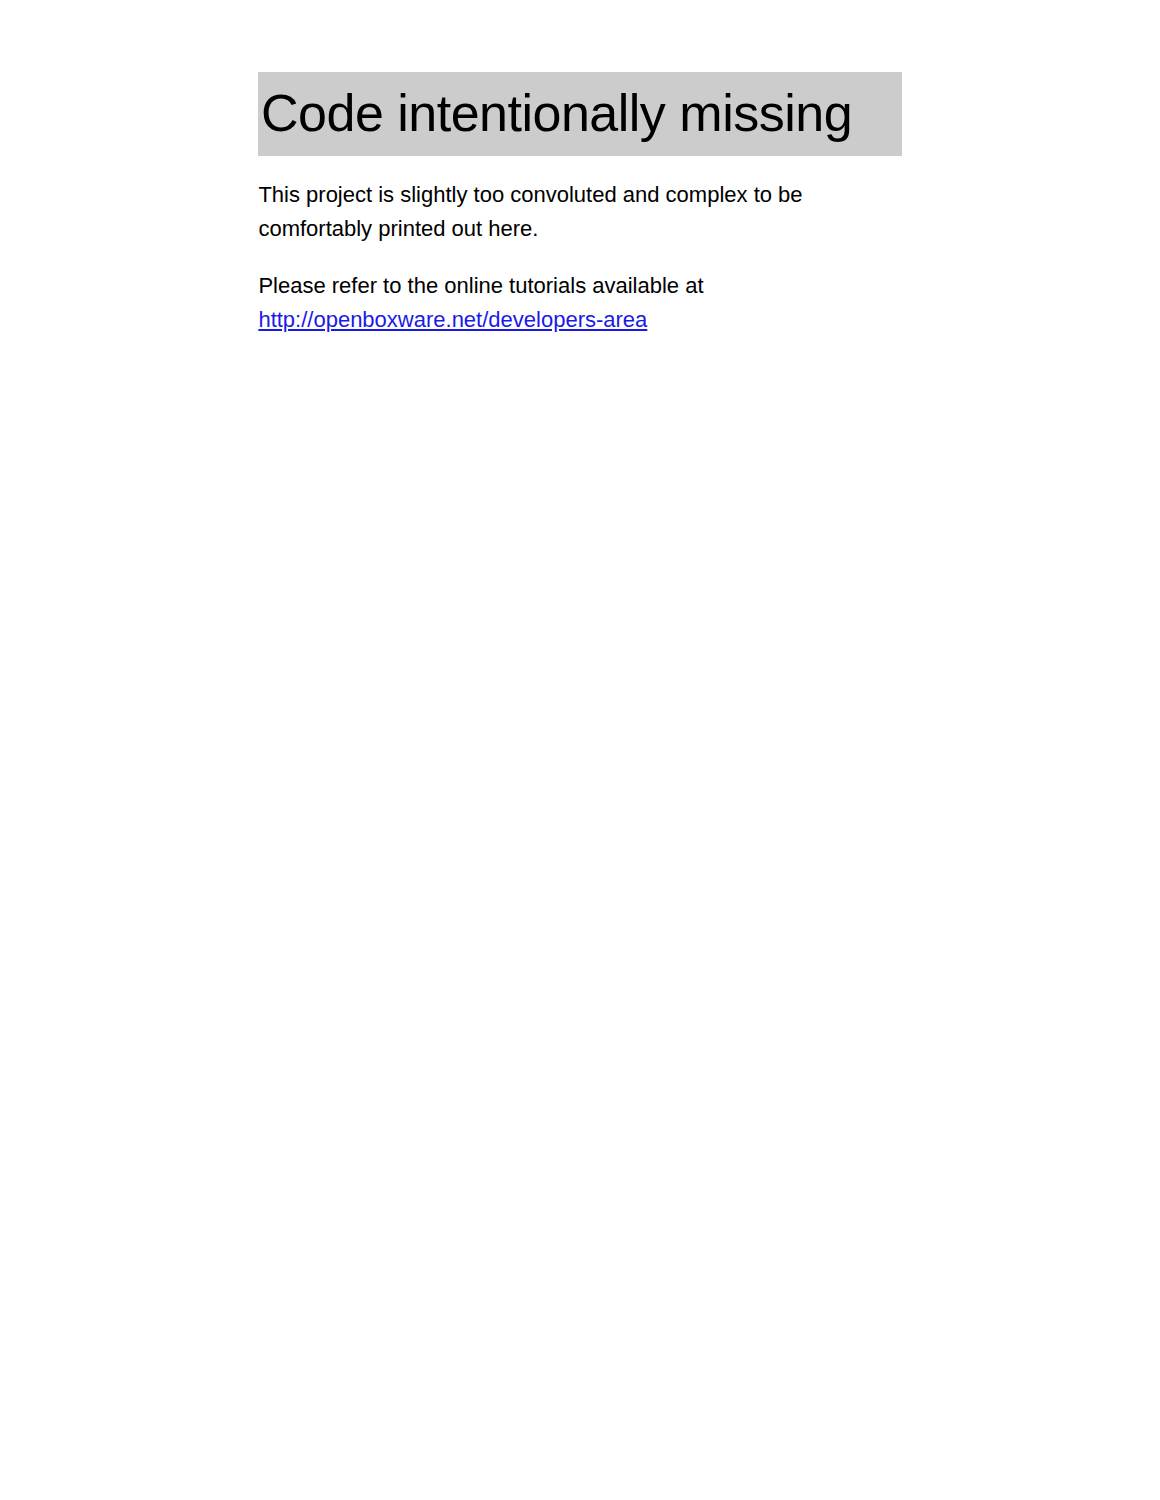Code intentionally missing
This project is slightly too convoluted and complex to be comfortably printed out here.
Please refer to the online tutorials available at
http://openboxware.net/developers-area